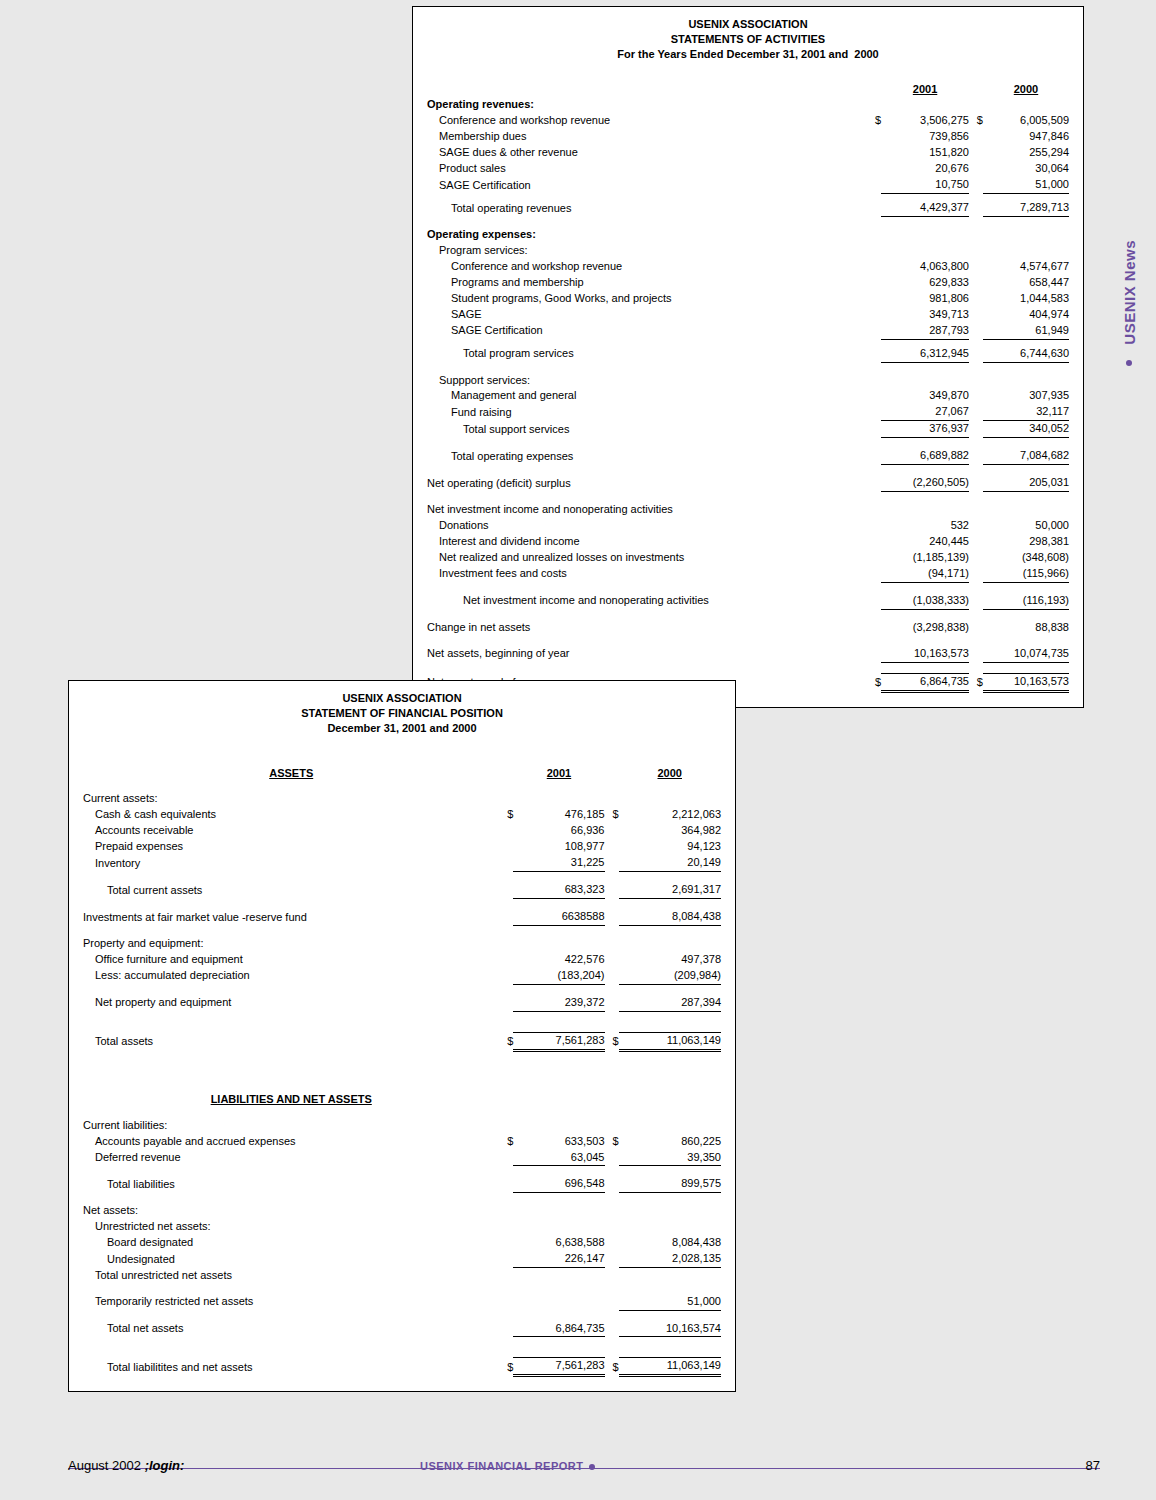USENIX News
USENIX ASSOCIATION
STATEMENTS OF ACTIVITIES
For the Years Ended December 31, 2001 and 2000
| | | 2001 | | 2000 |
| Operating revenues: | | | | |
| Conference and workshop revenue | $ | 3,506,275 | $ | 6,005,509 |
| Membership dues | | 739,856 | | 947,846 |
| SAGE dues & other revenue | | 151,820 | | 255,294 |
| Product sales | | 20,676 | | 30,064 |
| SAGE Certification | | 10,750 | | 51,000 |
| Total operating revenues | | 4,429,377 | | 7,289,713 |
| Operating expenses: | | | | |
| Program services: | | | | |
| Conference and workshop revenue | | 4,063,800 | | 4,574,677 |
| Programs and membership | | 629,833 | | 658,447 |
| Student programs, Good Works, and projects | | 981,806 | | 1,044,583 |
| SAGE | | 349,713 | | 404,974 |
| SAGE Certification | | 287,793 | | 61,949 |
| Total program services | | 6,312,945 | | 6,744,630 |
| Suppport services: | | | | |
| Management and general | | 349,870 | | 307,935 |
| Fund raising | | 27,067 | | 32,117 |
| Total support services | | 376,937 | | 340,052 |
| Total operating expenses | | 6,689,882 | | 7,084,682 |
| Net operating (deficit) surplus | | (2,260,505) | | 205,031 |
| Net investment income and nonoperating activities | | | | |
| Donations | | 532 | | 50,000 |
| Interest and dividend income | | 240,445 | | 298,381 |
| Net realized and unrealized losses on investments | | (1,185,139) | | (348,608) |
| Investment fees and costs | | (94,171) | | (115,966) |
| Net investment income and nonoperating activities | | (1,038,333) | | (116,193) |
| Change in net assets | | (3,298,838) | | 88,838 |
| Net assets, beginning of year | | 10,163,573 | | 10,074,735 |
| Net assets, end of year | $ | 6,864,735 | $ | 10,163,573 |
USENIX ASSOCIATION
STATEMENT OF FINANCIAL POSITION
December 31, 2001 and 2000
| ASSETS | | 2001 | | 2000 |
| Current assets: | | | | |
| Cash & cash equivalents | $ | 476,185 | $ | 2,212,063 |
| Accounts receivable | | 66,936 | | 364,982 |
| Prepaid expenses | | 108,977 | | 94,123 |
| Inventory | | 31,225 | | 20,149 |
| Total current assets | | 683,323 | | 2,691,317 |
| Investments at fair market value -reserve fund | | 6638588 | | 8,084,438 |
| Property and equipment: | | | | |
| Office furniture and equipment | | 422,576 | | 497,378 |
| Less: accumulated depreciation | | (183,204) | | (209,984) |
| Net property and equipment | | 239,372 | | 287,394 |
| Total assets | $ | 7,561,283 | $ | 11,063,149 |
| LIABILITIES AND NET ASSETS | | | | |
| Current liabilities: | | | | |
| Accounts payable and accrued expenses | $ | 633,503 | $ | 860,225 |
| Deferred revenue | | 63,045 | | 39,350 |
| Total liabilities | | 696,548 | | 899,575 |
| Net assets: | | | | |
| Unrestricted net assets: | | | | |
| Board designated | | 6,638,588 | | 8,084,438 |
| Undesignated | | 226,147 | | 2,028,135 |
| Total unrestricted net assets | | | | |
| Temporarily restricted net assets | | | | 51,000 |
| Total net assets | | 6,864,735 | | 10,163,574 |
| Total liabilitites and net assets | $ | 7,561,283 | $ | 11,063,149 |
August 2002 ;login:
USENIX FINANCIAL REPORT
87